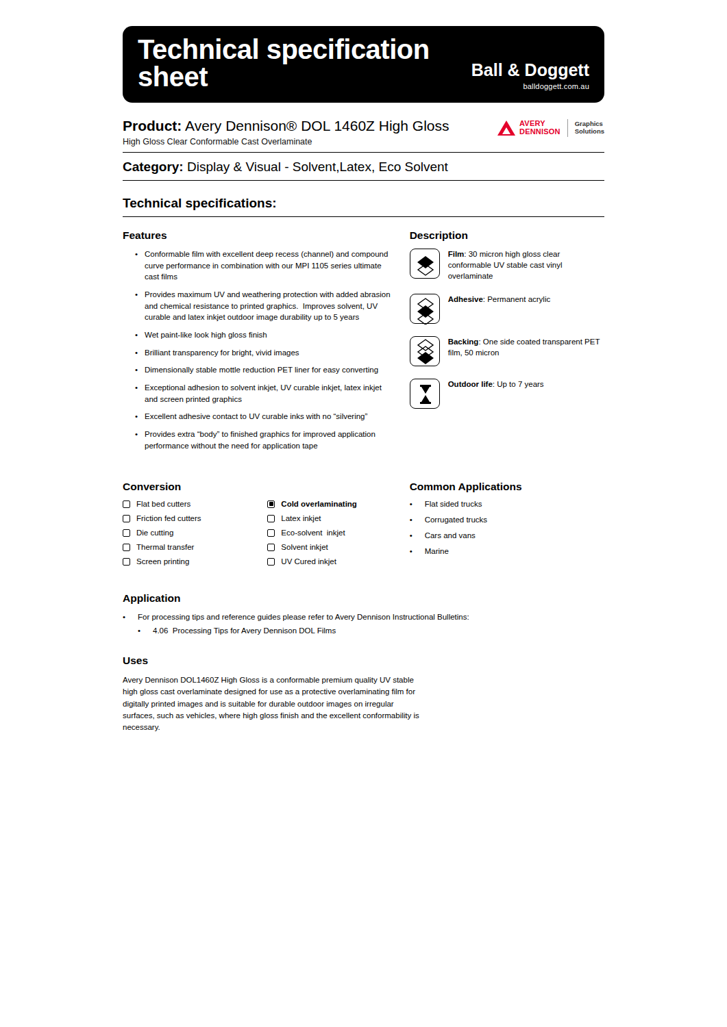Technical specification sheet
Ball & Doggett
balldoggett.com.au
Product: Avery Dennison® DOL 1460Z High Gloss
High Gloss Clear Conformable Cast Overlaminate
AVERY
DENNISON
Graphics
Solutions
Category: Display & Visual - Solvent,Latex, Eco Solvent
Technical specifications:
Features
Conformable film with excellent deep recess (channel) and compound curve performance in combination with our MPI 1105 series ultimate cast films
Provides maximum UV and weathering protection with added abrasion and chemical resistance to printed graphics. Improves solvent, UV curable and latex inkjet outdoor image durability up to 5 years
Wet paint-like look high gloss finish
Brilliant transparency for bright, vivid images
Dimensionally stable mottle reduction PET liner for easy converting
Exceptional adhesion to solvent inkjet, UV curable inkjet, latex inkjet and screen printed graphics
Excellent adhesive contact to UV curable inks with no “silvering”
Provides extra “body” to finished graphics for improved application performance without the need for application tape
Description
Film: 30 micron high gloss clear conformable UV stable cast vinyl overlaminate
Adhesive: Permanent acrylic
Backing: One side coated transparent PET film, 50 micron
Outdoor life: Up to 7 years
Conversion
Flat bed cutters
Friction fed cutters
Die cutting
Thermal transfer
Screen printing
Cold overlaminating
Latex inkjet
Eco-solvent inkjet
Solvent inkjet
UV Cured inkjet
Common Applications
Flat sided trucks
Corrugated trucks
Cars and vans
Marine
Application
For processing tips and reference guides please refer to Avery Dennison Instructional Bulletins:
4.06 Processing Tips for Avery Dennison DOL Films
Uses
Avery Dennison DOL1460Z High Gloss is a conformable premium quality UV stable high gloss cast overlaminate designed for use as a protective overlaminating film for digitally printed images and is suitable for durable outdoor images on irregular surfaces, such as vehicles, where high gloss finish and the excellent conformability is necessary.